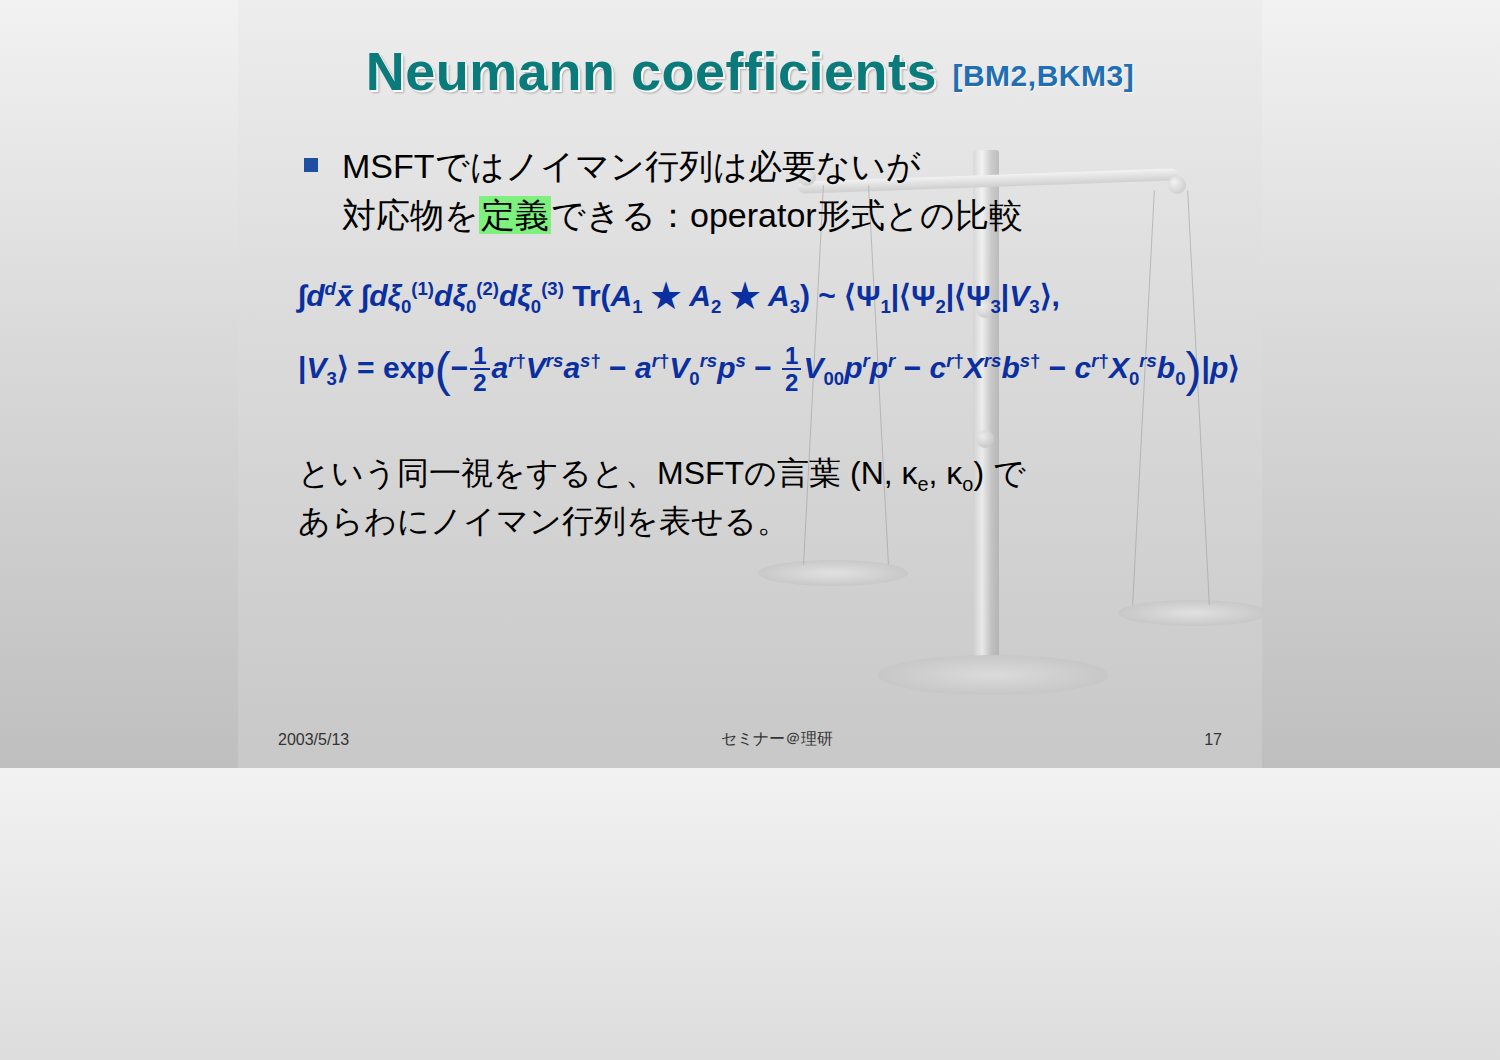Neumann coefficients [BM2,BKM3]
MSFTではノイマン行列は必要ないが
対応物を定義できる：operator形式との比較
∫ddx̄ ∫dξ0(1)dξ0(2)dξ0(3) Tr(A1 ★ A2 ★ A3) ~ ⟨Ψ1|⟨Ψ2|⟨Ψ3|V3⟩,
|V3⟩ = exp(−12 ar†Vrsas† − ar†V0rsps − 12 V00prpr − cr†Xrsbs† − cr†X0rsb0)|p⟩
という同一視をすると、MSFTの言葉 (N, κe, κo) で
あらわにノイマン行列を表せる。
2003/5/13
セミナー＠理研
17